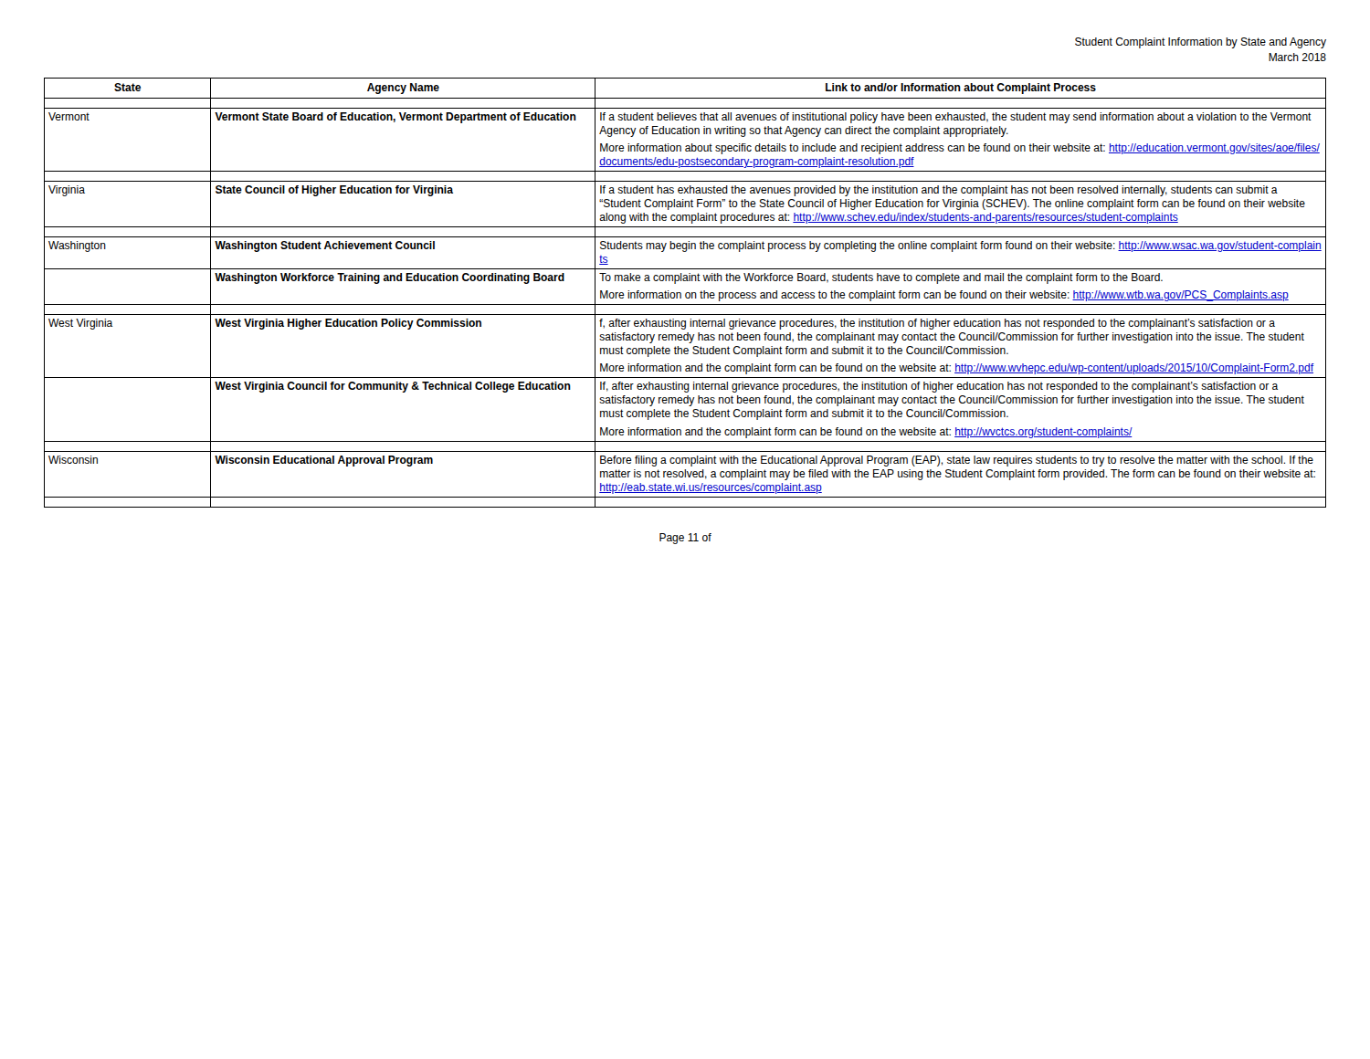Student Complaint Information by State and Agency
March 2018
| State | Agency Name | Link to and/or Information about Complaint Process |
| --- | --- | --- |
| Vermont | Vermont State Board of Education, Vermont Department of Education | If a student believes that all avenues of institutional policy have been exhausted, the student may send information about a violation to the Vermont Agency of Education in writing so that Agency can direct the complaint appropriately. More information about specific details to include and recipient address can be found on their website at: http://education.vermont.gov/sites/aoe/files/documents/edu-postsecondary-program-complaint-resolution.pdf |
| Virginia | State Council of Higher Education for Virginia | If a student has exhausted the avenues provided by the institution and the complaint has not been resolved internally, students can submit a “Student Complaint Form” to the State Council of Higher Education for Virginia (SCHEV). The online complaint form can be found on their website along with the complaint procedures at: http://www.schev.edu/index/students-and-parents/resources/student-complaints |
| Washington | Washington Student Achievement Council | Students may begin the complaint process by completing the online complaint form found on their website: http://www.wsac.wa.gov/student-complaints |
| | Washington Workforce Training and Education Coordinating Board | To make a complaint with the Workforce Board, students have to complete and mail the complaint form to the Board. More information on the process and access to the complaint form can be found on their website: http://www.wtb.wa.gov/PCS_Complaints.asp |
| West Virginia | West Virginia Higher Education Policy Commission | f, after exhausting internal grievance procedures, the institution of higher education has not responded to the complainant’s satisfaction or a satisfactory remedy has not been found, the complainant may contact the Council/Commission for further investigation into the issue. The student must complete the Student Complaint form and submit it to the Council/Commission. More information and the complaint form can be found on the website at: http://www.wvhepc.edu/wp-content/uploads/2015/10/Complaint-Form2.pdf |
| | West Virginia Council for Community & Technical College Education | If, after exhausting internal grievance procedures, the institution of higher education has not responded to the complainant’s satisfaction or a satisfactory remedy has not been found, the complainant may contact the Council/Commission for further investigation into the issue. The student must complete the Student Complaint form and submit it to the Council/Commission. More information and the complaint form can be found on the website at: http://wvctcs.org/student-complaints/ |
| Wisconsin | Wisconsin Educational Approval Program | Before filing a complaint with the Educational Approval Program (EAP), state law requires students to try to resolve the matter with the school. If the matter is not resolved, a complaint may be filed with the EAP using the Student Complaint form provided. The form can be found on their website at: http://eab.state.wi.us/resources/complaint.asp |
Page 11 of